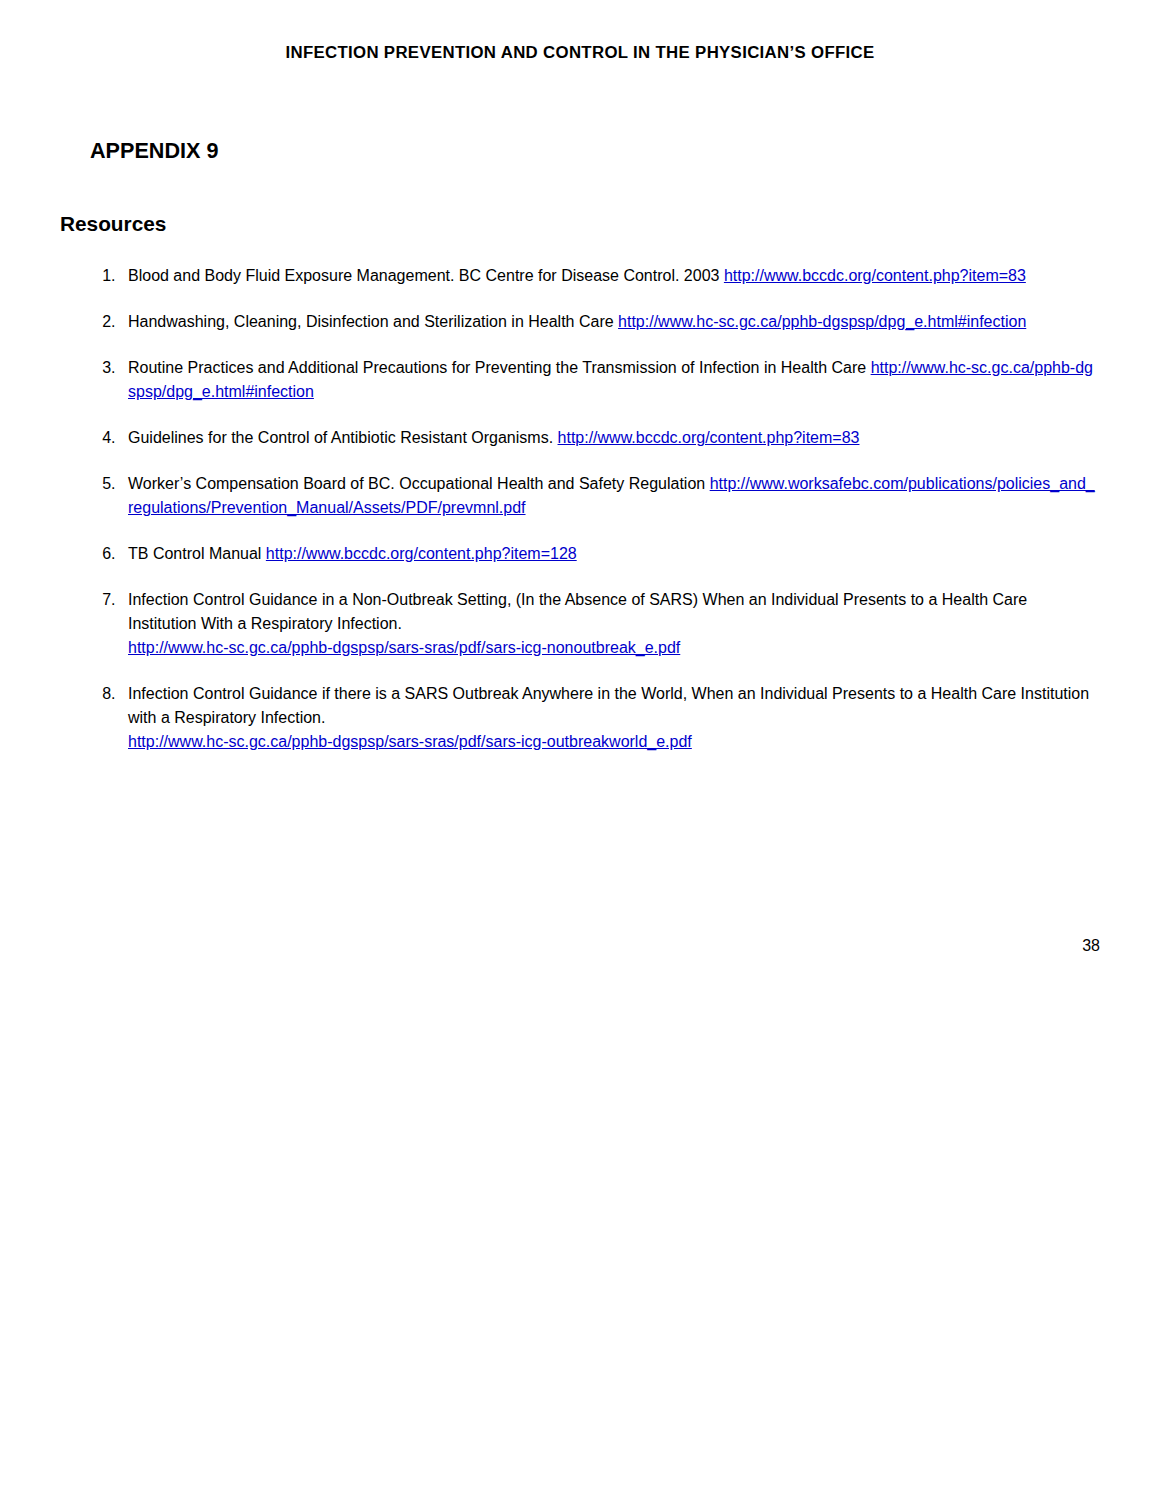INFECTION PREVENTION AND CONTROL IN THE PHYSICIAN’S OFFICE
APPENDIX 9
Resources
Blood and Body Fluid Exposure Management. BC Centre for Disease Control. 2003 http://www.bccdc.org/content.php?item=83
Handwashing, Cleaning, Disinfection and Sterilization in Health Care http://www.hc-sc.gc.ca/pphb-dgspsp/dpg_e.html#infection
Routine Practices and Additional Precautions for Preventing the Transmission of Infection in Health Care http://www.hc-sc.gc.ca/pphb-dgspsp/dpg_e.html#infection
Guidelines for the Control of Antibiotic Resistant Organisms. http://www.bccdc.org/content.php?item=83
Worker’s Compensation Board of BC. Occupational Health and Safety Regulation http://www.worksafebc.com/publications/policies_and_regulations/Prevention_Manual/Assets/PDF/prevmnl.pdf
TB Control Manual http://www.bccdc.org/content.php?item=128
Infection Control Guidance in a Non-Outbreak Setting, (In the Absence of SARS) When an Individual Presents to a Health Care Institution With a Respiratory Infection.
http://www.hc-sc.gc.ca/pphb-dgspsp/sars-sras/pdf/sars-icg-nonoutbreak_e.pdf
Infection Control Guidance if there is a SARS Outbreak Anywhere in the World, When an Individual Presents to a Health Care Institution with a Respiratory Infection.
http://www.hc-sc.gc.ca/pphb-dgspsp/sars-sras/pdf/sars-icg-outbreakworld_e.pdf
38